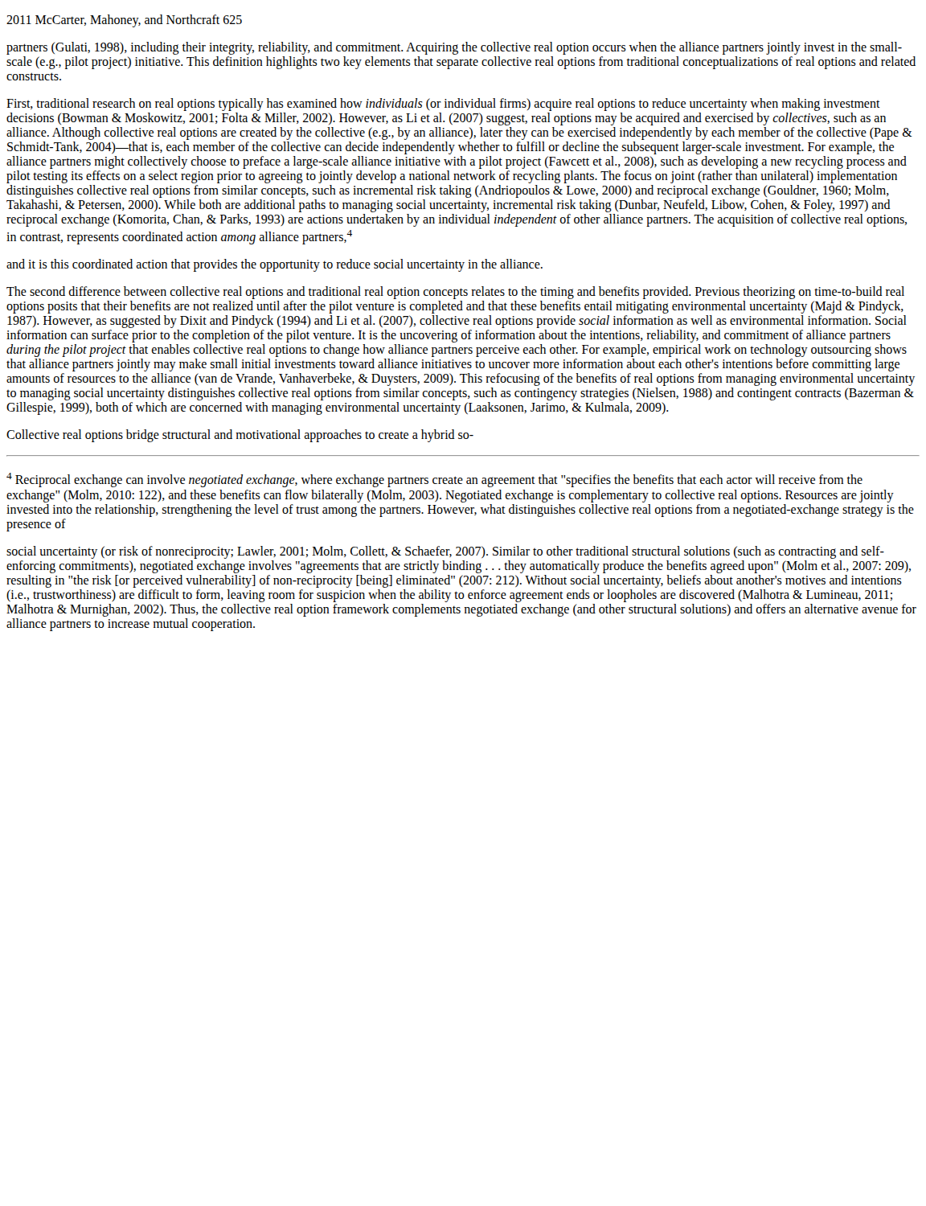2011 McCarter, Mahoney, and Northcraft 625
partners (Gulati, 1998), including their integrity, reliability, and commitment. Acquiring the collective real option occurs when the alliance partners jointly invest in the small-scale (e.g., pilot project) initiative. This definition highlights two key elements that separate collective real options from traditional conceptualizations of real options and related constructs.
First, traditional research on real options typically has examined how individuals (or individual firms) acquire real options to reduce uncertainty when making investment decisions (Bowman & Moskowitz, 2001; Folta & Miller, 2002). However, as Li et al. (2007) suggest, real options may be acquired and exercised by collectives, such as an alliance. Although collective real options are created by the collective (e.g., by an alliance), later they can be exercised independently by each member of the collective (Pape & Schmidt-Tank, 2004)—that is, each member of the collective can decide independently whether to fulfill or decline the subsequent larger-scale investment. For example, the alliance partners might collectively choose to preface a large-scale alliance initiative with a pilot project (Fawcett et al., 2008), such as developing a new recycling process and pilot testing its effects on a select region prior to agreeing to jointly develop a national network of recycling plants. The focus on joint (rather than unilateral) implementation distinguishes collective real options from similar concepts, such as incremental risk taking (Andriopoulos & Lowe, 2000) and reciprocal exchange (Gouldner, 1960; Molm, Takahashi, & Petersen, 2000). While both are additional paths to managing social uncertainty, incremental risk taking (Dunbar, Neufeld, Libow, Cohen, & Foley, 1997) and reciprocal exchange (Komorita, Chan, & Parks, 1993) are actions undertaken by an individual independent of other alliance partners. The acquisition of collective real options, in contrast, represents coordinated action among alliance partners,4
and it is this coordinated action that provides the opportunity to reduce social uncertainty in the alliance.
The second difference between collective real options and traditional real option concepts relates to the timing and benefits provided. Previous theorizing on time-to-build real options posits that their benefits are not realized until after the pilot venture is completed and that these benefits entail mitigating environmental uncertainty (Majd & Pindyck, 1987). However, as suggested by Dixit and Pindyck (1994) and Li et al. (2007), collective real options provide social information as well as environmental information. Social information can surface prior to the completion of the pilot venture. It is the uncovering of information about the intentions, reliability, and commitment of alliance partners during the pilot project that enables collective real options to change how alliance partners perceive each other. For example, empirical work on technology outsourcing shows that alliance partners jointly may make small initial investments toward alliance initiatives to uncover more information about each other's intentions before committing large amounts of resources to the alliance (van de Vrande, Vanhaverbeke, & Duysters, 2009). This refocusing of the benefits of real options from managing environmental uncertainty to managing social uncertainty distinguishes collective real options from similar concepts, such as contingency strategies (Nielsen, 1988) and contingent contracts (Bazerman & Gillespie, 1999), both of which are concerned with managing environmental uncertainty (Laaksonen, Jarimo, & Kulmala, 2009).
Collective real options bridge structural and motivational approaches to create a hybrid so-
4 Reciprocal exchange can involve negotiated exchange, where exchange partners create an agreement that "specifies the benefits that each actor will receive from the exchange" (Molm, 2010: 122), and these benefits can flow bilaterally (Molm, 2003). Negotiated exchange is complementary to collective real options. Resources are jointly invested into the relationship, strengthening the level of trust among the partners. However, what distinguishes collective real options from a negotiated-exchange strategy is the presence of
social uncertainty (or risk of nonreciprocity; Lawler, 2001; Molm, Collett, & Schaefer, 2007). Similar to other traditional structural solutions (such as contracting and self-enforcing commitments), negotiated exchange involves "agreements that are strictly binding . . . they automatically produce the benefits agreed upon" (Molm et al., 2007: 209), resulting in "the risk [or perceived vulnerability] of non-reciprocity [being] eliminated" (2007: 212). Without social uncertainty, beliefs about another's motives and intentions (i.e., trustworthiness) are difficult to form, leaving room for suspicion when the ability to enforce agreement ends or loopholes are discovered (Malhotra & Lumineau, 2011; Malhotra & Murnighan, 2002). Thus, the collective real option framework complements negotiated exchange (and other structural solutions) and offers an alternative avenue for alliance partners to increase mutual cooperation.